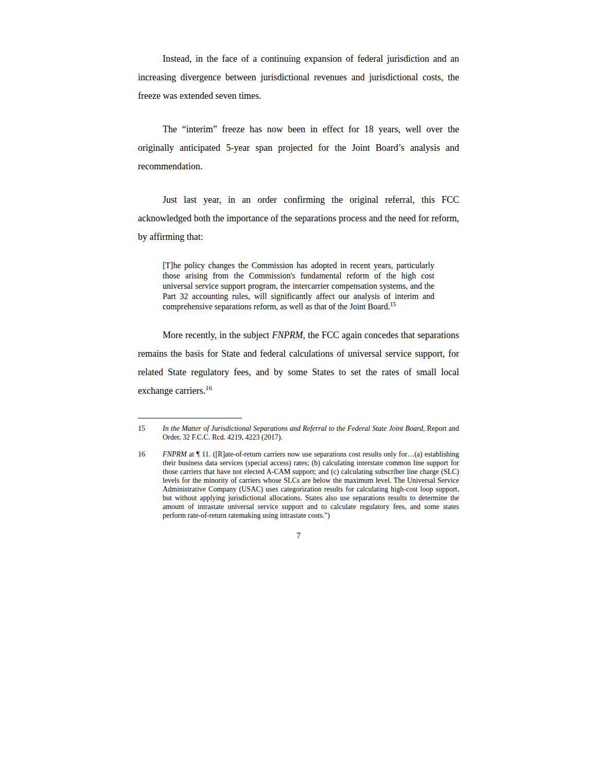Instead, in the face of a continuing expansion of federal jurisdiction and an increasing divergence between jurisdictional revenues and jurisdictional costs, the freeze was extended seven times.
The “interim” freeze has now been in effect for 18 years, well over the originally anticipated 5-year span projected for the Joint Board’s analysis and recommendation.
Just last year, in an order confirming the original referral, this FCC acknowledged both the importance of the separations process and the need for reform, by affirming that:
[T]he policy changes the Commission has adopted in recent years, particularly those arising from the Commission's fundamental reform of the high cost universal service support program, the intercarrier compensation systems, and the Part 32 accounting rules, will significantly affect our analysis of interim and comprehensive separations reform, as well as that of the Joint Board.15
More recently, in the subject FNPRM, the FCC again concedes that separations remains the basis for State and federal calculations of universal service support, for related State regulatory fees, and by some States to set the rates of small local exchange carriers.16
15 In the Matter of Jurisdictional Separations and Referral to the Federal State Joint Board, Report and Order, 32 F.C.C. Rcd. 4219, 4223 (2017).
16 FNPRM at ¶ 11. ([R]ate-of-return carriers now use separations cost results only for…(a) establishing their business data services (special access) rates; (b) calculating interstate common line support for those carriers that have not elected A-CAM support; and (c) calculating subscriber line charge (SLC) levels for the minority of carriers whose SLCs are below the maximum level. The Universal Service Administrative Company (USAC) uses categorization results for calculating high-cost loop support, but without applying jurisdictional allocations. States also use separations results to determine the amount of intrastate universal service support and to calculate regulatory fees, and some states perform rate-of-return ratemaking using intrastate costs.”)
7